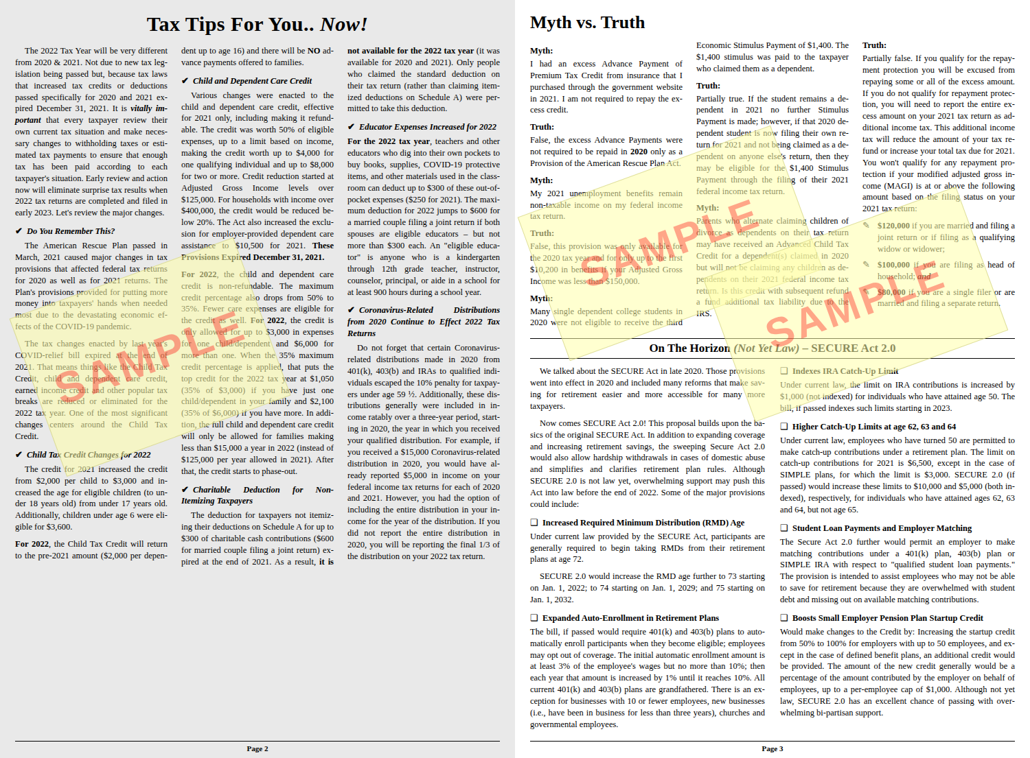SAMPLE
Tax Tips For You.. Now!
The 2022 Tax Year will be very different from 2020 & 2021. Not due to new tax legislation being passed but, because tax laws that increased tax credits or deductions passed specifically for 2020 and 2021 expired December 31, 2021. It is vitally important that every taxpayer review their own current tax situation and make necessary changes to withholding taxes or estimated tax payments to ensure that enough tax has been paid according to each taxpayer's situation. Early review and action now will eliminate surprise tax results when 2022 tax returns are completed and filed in early 2023. Let's review the major changes.
✔Do You Remember This?
The American Rescue Plan passed in March, 2021 caused major changes in tax provisions that affected federal tax returns for 2020 as well as for 2021 returns. The Plan's provisions provided for putting more money into taxpayers' hands when needed most due to the devastating economic effects of the COVID-19 pandemic.
The tax changes enacted by last year's COVID-relief bill expired at the end of 2021. That means things like the Child Tax Credit, child and dependent care credit, earned income credit and other popular tax breaks are reduced or eliminated for the 2022 tax year. One of the most significant changes centers around the Child Tax Credit.
✔Child Tax Credit Changes for 2022
The credit for 2021 increased the credit from $2,000 per child to $3,000 and increased the age for eligible children (to under 18 years old) from under 17 years old. Additionally, children under age 6 were eligible for $3,600.
For 2022, the Child Tax Credit will return to the pre-2021 amount ($2,000 per dependent up to age 16) and there will be NO advance payments offered to families.
✔Child and Dependent Care Credit
Various changes were enacted to the child and dependent care credit, effective for 2021 only, including making it refundable. The credit was worth 50% of eligible expenses, up to a limit based on income, making the credit worth up to $4,000 for one qualifying individual and up to $8,000 for two or more. Credit reduction started at Adjusted Gross Income levels over $125,000. For households with income over $400,000, the credit would be reduced below 20%. The Act also increased the exclusion for employer-provided dependent care assistance to $10,500 for 2021. These Provisions Expired December 31, 2021.
For 2022, the child and dependent care credit is non-refundable. The maximum credit percentage also drops from 50% to 35%. Fewer care expenses are eligible for the credit as well. For 2022, the credit is only allowed for up to $3,000 in expenses for one child/dependent and $6,000 for more than one. When the 35% maximum credit percentage is applied, that puts the top credit for the 2022 tax year at $1,050 (35% of $3,000) if you have just one child/dependent in your family and $2,100 (35% of $6,000) if you have more. In addition, the full child and dependent care credit will only be allowed for families making less than $15,000 a year in 2022 (instead of $125,000 per year allowed in 2021). After that, the credit starts to phase-out.
✔Charitable Deduction for Non-Itemizing Taxpayers
The deduction for taxpayers not itemizing their deductions on Schedule A for up to $300 of charitable cash contributions ($600 for married couple filing a joint return) expired at the end of 2021. As a result, it is not available for the 2022 tax year (it was available for 2020 and 2021). Only people who claimed the standard deduction on their tax return (rather than claiming itemized deductions on Schedule A) were permitted to take this deduction.
✔Educator Expenses Increased for 2022
For the 2022 tax year, teachers and other educators who dig into their own pockets to buy books, supplies, COVID-19 protective items, and other materials used in the classroom can deduct up to $300 of these out-of-pocket expenses ($250 for 2021). The maximum deduction for 2022 jumps to $600 for a married couple filing a joint return if both spouses are eligible educators – but not more than $300 each. An "eligible educator" is anyone who is a kindergarten through 12th grade teacher, instructor, counselor, principal, or aide in a school for at least 900 hours during a school year.
✔Coronavirus-Related Distributions from 2020 Continue to Effect 2022 Tax Returns
Do not forget that certain Coronavirus-related distributions made in 2020 from 401(k), 403(b) and IRAs to qualified individuals escaped the 10% penalty for taxpayers under age 59 ½. Additionally, these distributions generally were included in income ratably over a three-year period, starting in 2020, the year in which you received your qualified distribution. For example, if you received a $15,000 Coronavirus-related distribution in 2020, you would have already reported $5,000 in income on your federal income tax returns for each of 2020 and 2021. However, you had the option of including the entire distribution in your income for the year of the distribution. If you did not report the entire distribution in 2020, you will be reporting the final 1/3 of the distribution on your 2022 tax return.
Page 2
SAMPLE
SAMPLE
Myth vs. Truth
Myth:
I had an excess Advance Payment of Premium Tax Credit from insurance that I purchased through the government website in 2021. I am not required to repay the excess credit.
Truth:
False, the excess Advance Payments were not required to be repaid in 2020 only as a Provision of the American Rescue Plan Act.
Myth:
My 2021 unemployment benefits remain non-taxable income on my federal income tax return.
Truth:
False, this provision was only available for the 2020 tax year and for only up to the first $10,200 in benefits if your Adjusted Gross Income was less than $150,000.
Myth:
Many single dependent college students in 2020 were not eligible to receive the third Economic Stimulus Payment of $1,400. The $1,400 stimulus was paid to the taxpayer who claimed them as a dependent.
Truth:
Partially true. If the student remains a dependent in 2021 no further Stimulus Payment is made; however, if that 2020 dependent student is now filing their own return for 2021 and not being claimed as a dependent on anyone else's return, then they may be eligible for the $1,400 Stimulus Payment through the filing of their 2021 federal income tax return.
Myth:
Parents who alternate claiming children of divorce as dependents on their tax return may have received an Advanced Child Tax Credit for a dependent(s) claimed in 2020 but will not be claiming any children as dependents on their 2021 federal income tax return. Is this credit with subsequent refund a fund additional tax liability due to the IRS.
Truth:
Partially false. If you qualify for the repayment protection you will be excused from repaying some or all of the excess amount. If you do not qualify for repayment protection, you will need to report the entire excess amount on your 2021 tax return as additional income tax. This additional income tax will reduce the amount of your tax refund or increase your total tax due for 2021. You won't qualify for any repayment protection if your modified adjusted gross income (MAGI) is at or above the following amount based on the filing status on your 2021 tax return:
✎$120,000 if you are married and filing a joint return or if filing as a qualifying widow or widower;
✎$100,000 if you are filing as head of household; and
✎$80,000 if you are a single filer or are married and filing a separate return.
On The Horizon (Not Yet Law) – SECURE Act 2.0
We talked about the SECURE Act in late 2020. Those provisions went into effect in 2020 and included many reforms that make saving for retirement easier and more accessible for many more taxpayers.
Now comes SECURE Act 2.0! This proposal builds upon the basics of the original SECURE Act. In addition to expanding coverage and increasing retirement savings, the sweeping Secure Act 2.0 would also allow hardship withdrawals in cases of domestic abuse and simplifies and clarifies retirement plan rules. Although SECURE 2.0 is not law yet, overwhelming support may push this Act into law before the end of 2022. Some of the major provisions could include:
❑Increased Required Minimum Distribution (RMD) Age
Under current law provided by the SECURE Act, participants are generally required to begin taking RMDs from their retirement plans at age 72.
SECURE 2.0 would increase the RMD age further to 73 starting on Jan. 1, 2022; to 74 starting on Jan. 1, 2029; and 75 starting on Jan. 1, 2032.
❑Expanded Auto-Enrollment in Retirement Plans
The bill, if passed would require 401(k) and 403(b) plans to automatically enroll participants when they become eligible; employees may opt out of coverage. The initial automatic enrollment amount is at least 3% of the employee's wages but no more than 10%; then each year that amount is increased by 1% until it reaches 10%. All current 401(k) and 403(b) plans are grandfathered. There is an exception for businesses with 10 or fewer employees, new businesses (i.e., have been in business for less than three years), churches and governmental employees.
❑Indexes IRA Catch-Up Limit
Under current law, the limit on IRA contributions is increased by $1,000 (not indexed) for individuals who have attained age 50. The bill, if passed indexes such limits starting in 2023.
❑Higher Catch-Up Limits at age 62, 63 and 64
Under current law, employees who have turned 50 are permitted to make catch-up contributions under a retirement plan. The limit on catch-up contributions for 2021 is $6,500, except in the case of SIMPLE plans, for which the limit is $3,000. SECURE 2.0 (if passed) would increase these limits to $10,000 and $5,000 (both indexed), respectively, for individuals who have attained ages 62, 63 and 64, but not age 65.
❑Student Loan Payments and Employer Matching
The Secure Act 2.0 further would permit an employer to make matching contributions under a 401(k) plan, 403(b) plan or SIMPLE IRA with respect to "qualified student loan payments." The provision is intended to assist employees who may not be able to save for retirement because they are overwhelmed with student debt and missing out on available matching contributions.
❑Boosts Small Employer Pension Plan Startup Credit
Would make changes to the Credit by: Increasing the startup credit from 50% to 100% for employers with up to 50 employees, and except in the case of defined benefit plans, an additional credit would be provided. The amount of the new credit generally would be a percentage of the amount contributed by the employer on behalf of employees, up to a per-employee cap of $1,000. Although not yet law, SECURE 2.0 has an excellent chance of passing with overwhelming bi-partisan support.
Page 3